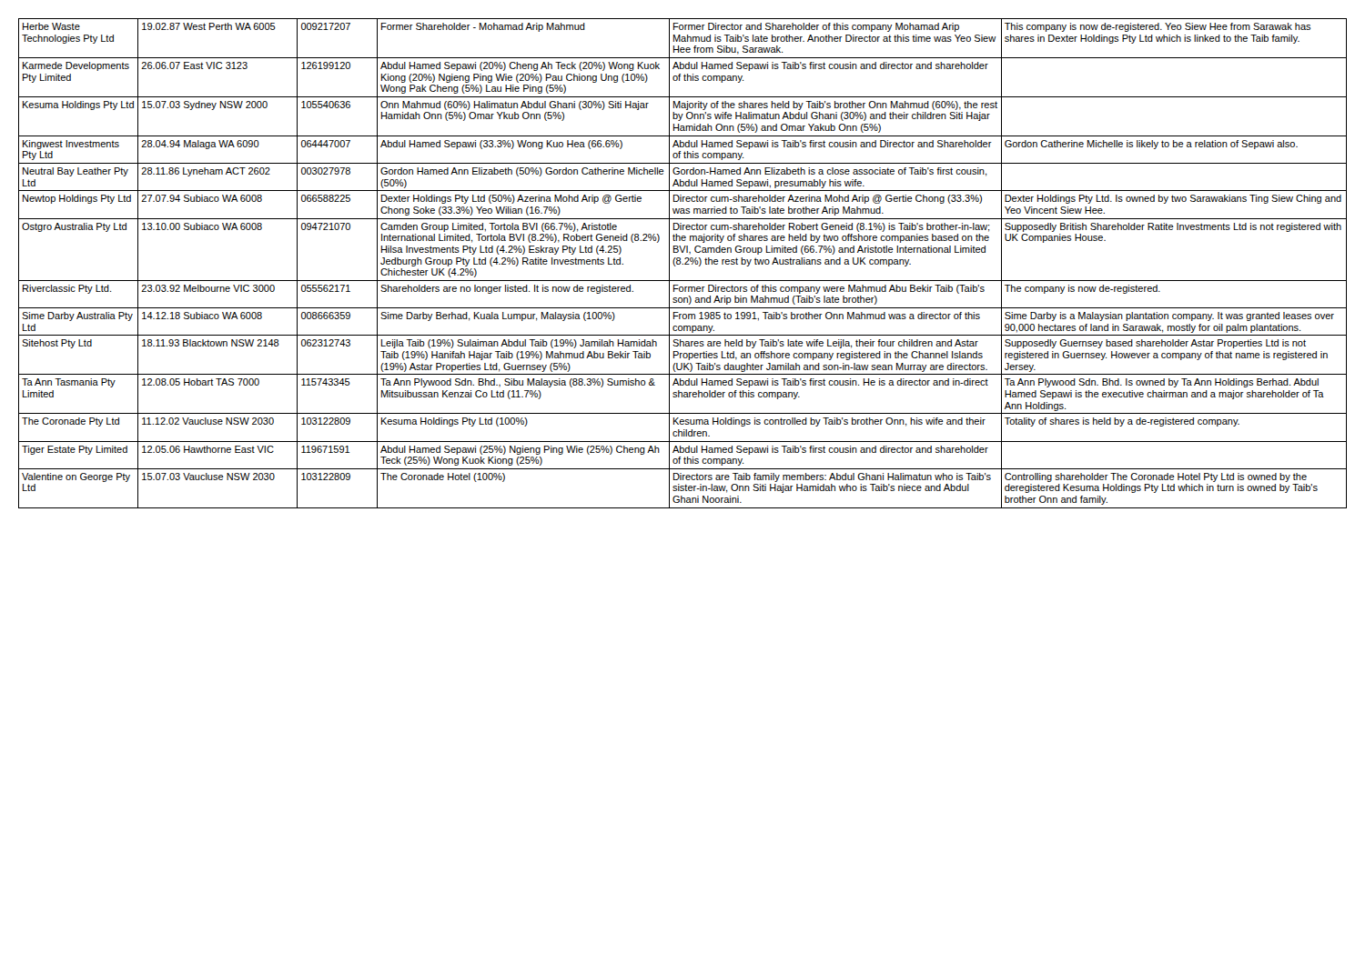| Herbe Waste Technologies Pty Ltd | 19.02.87 West Perth WA 6005 | 009217207 | Former Shareholder - Mohamad Arip Mahmud | Former Director and Shareholder of this company Mohamad Arip Mahmud is Taib's late brother. Another Director at this time was Yeo Siew Hee from Sibu, Sarawak. | This company is now de-registered. Yeo Siew Hee from Sarawak has shares in Dexter Holdings Pty Ltd which is linked to the Taib family. |
| Karmede Developments Pty Limited | 26.06.07 East VIC 3123 | 126199120 | Abdul Hamed Sepawi (20%) Cheng Ah Teck (20%) Wong Kuok Kiong (20%) Ngieng Ping Wie (20%) Pau Chiong Ung (10%) Wong Pak Cheng (5%) Lau Hie Ping (5%) | Abdul Hamed Sepawi is Taib's first cousin and director and shareholder of this company. | |
| Kesuma Holdings Pty Ltd | 15.07.03 Sydney NSW 2000 | 105540636 | Onn Mahmud (60%) Halimatun Abdul Ghani (30%) Siti Hajar Hamidah Onn (5%) Omar Ykub Onn (5%) | Majority of the shares held by Taib's brother Onn Mahmud (60%), the rest by Onn's wife Halimatun Abdul Ghani (30%) and their children Siti Hajar Hamidah Onn (5%) and Omar Yakub Onn (5%) | |
| Kingwest Investments Pty Ltd | 28.04.94 Malaga WA 6090 | 064447007 | Abdul Hamed Sepawi (33.3%) Wong Kuo Hea (66.6%) | Abdul Hamed Sepawi is Taib's first cousin and Director and Shareholder of this company. | Gordon Catherine Michelle is likely to be a relation of Sepawi also. |
| Neutral Bay Leather Pty Ltd | 28.11.86 Lyneham ACT 2602 | 003027978 | Gordon Hamed Ann Elizabeth (50%) Gordon Catherine Michelle (50%) | Gordon-Hamed Ann Elizabeth is a close associate of Taib's first cousin, Abdul Hamed Sepawi, presumably his wife. | |
| Newtop Holdings Pty Ltd | 27.07.94 Subiaco WA 6008 | 066588225 | Dexter Holdings Pty Ltd (50%) Azerina Mohd Arip @ Gertie Chong Soke (33.3%) Yeo Wilian (16.7%) | Director cum-shareholder Azerina Mohd Arip @ Gertie Chong (33.3%) was married to Taib's late brother Arip Mahmud. | Dexter Holdings Pty Ltd. Is owned by two Sarawakians Ting Siew Ching and Yeo Vincent Siew Hee. |
| Ostgro Australia Pty Ltd | 13.10.00 Subiaco WA 6008 | 094721070 | Camden Group Limited, Tortola BVI (66.7%), Aristotle International Limited, Tortola BVI (8.2%), Robert Geneid (8.2%) Hilsa Investments Pty Ltd (4.2%) Eskray Pty Ltd (4.25) Jedburgh Group Pty Ltd (4.2%) Ratite Investments Ltd. Chichester UK (4.2%) | Director cum-shareholder Robert Geneid (8.1%) is Taib's brother-in-law; the majority of shares are held by two offshore companies based on the BVI, Camden Group Limited (66.7%) and Aristotle International Limited (8.2%) the rest by two Australians and a UK company. | Supposedly British Shareholder Ratite Investments Ltd is not registered with UK Companies House. |
| Riverclassic Pty Ltd. | 23.03.92 Melbourne VIC 3000 | 055562171 | Shareholders are no longer listed. It is now de registered. | Former Directors of this company were Mahmud Abu Bekir Taib (Taib's son) and Arip bin Mahmud (Taib's late brother) | The company is now de-registered. |
| Sime Darby Australia Pty Ltd | 14.12.18 Subiaco WA 6008 | 008666359 | Sime Darby Berhad, Kuala Lumpur, Malaysia (100%) | From 1985 to 1991, Taib's brother Onn Mahmud was a director of this company. | Sime Darby is a Malaysian plantation company. It was granted leases over 90,000 hectares of land in Sarawak, mostly for oil palm plantations. |
| Sitehost Pty Ltd | 18.11.93 Blacktown NSW 2148 | 062312743 | Leijla Taib (19%) Sulaiman Abdul Taib (19%) Jamilah Hamidah Taib (19%) Hanifah Hajar Taib (19%) Mahmud Abu Bekir Taib (19%) Astar Properties Ltd, Guernsey (5%) | Shares are held by Taib's late wife Leijla, their four children and Astar Properties Ltd, an offshore company registered in the Channel Islands (UK) Taib's daughter Jamilah and son-in-law sean Murray are directors. | Supposedly Guernsey based shareholder Astar Properties Ltd is not registered in Guernsey. However a company of that name is registered in Jersey. |
| Ta Ann Tasmania Pty Limited | 12.08.05 Hobart TAS 7000 | 115743345 | Ta Ann Plywood Sdn. Bhd., Sibu Malaysia (88.3%) Sumisho & Mitsuibussan Kenzai Co Ltd (11.7%) | Abdul Hamed Sepawi is Taib's first cousin. He is a director and in-direct shareholder of this company. | Ta Ann Plywood Sdn. Bhd. Is owned by Ta Ann Holdings Berhad. Abdul Hamed Sepawi is the executive chairman and a major shareholder of Ta Ann Holdings. |
| The Coronade Pty Ltd | 11.12.02 Vaucluse NSW 2030 | 103122809 | Kesuma Holdings Pty Ltd (100%) | Kesuma Holdings is controlled by Taib's brother Onn, his wife and their children. | Totality of shares is held by a de-registered company. |
| Tiger Estate Pty Limited | 12.05.06 Hawthorne East VIC | 119671591 | Abdul Hamed Sepawi (25%) Ngieng Ping Wie (25%) Cheng Ah Teck (25%) Wong Kuok Kiong (25%) | Abdul Hamed Sepawi is Taib's first cousin and director and shareholder of this company. | |
| Valentine on George Pty Ltd | 15.07.03 Vaucluse NSW 2030 | 103122809 | The Coronade Hotel (100%) | Directors are Taib family members: Abdul Ghani Halimatun who is Taib's sister-in-law, Onn Siti Hajar Hamidah who is Taib's niece and Abdul Ghani Nooraini. | Controlling shareholder The Coronade Hotel Pty Ltd is owned by the deregistered Kesuma Holdings Pty Ltd which in turn is owned by Taib's brother Onn and family. |